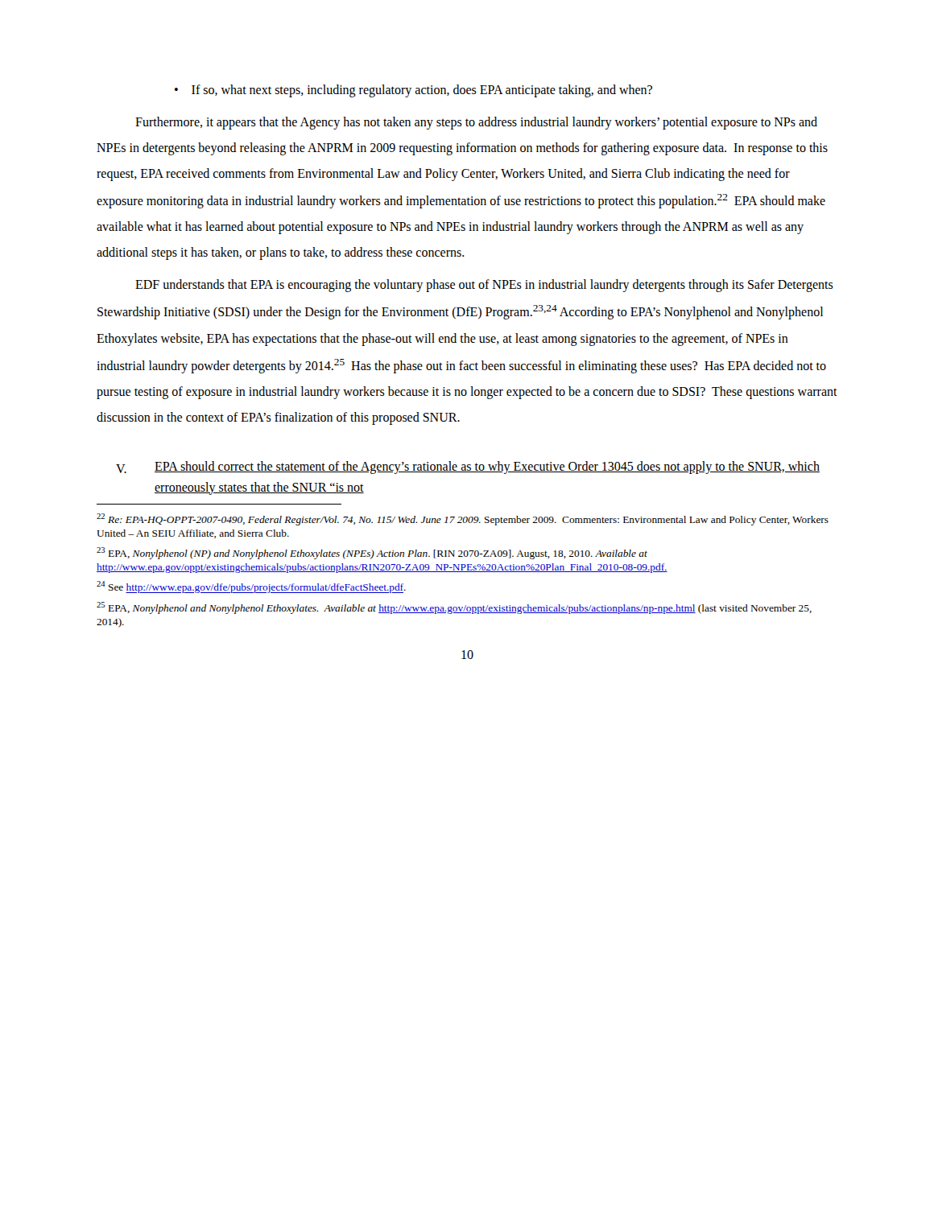• If so, what next steps, including regulatory action, does EPA anticipate taking, and when?
Furthermore, it appears that the Agency has not taken any steps to address industrial laundry workers’ potential exposure to NPs and NPEs in detergents beyond releasing the ANPRM in 2009 requesting information on methods for gathering exposure data. In response to this request, EPA received comments from Environmental Law and Policy Center, Workers United, and Sierra Club indicating the need for exposure monitoring data in industrial laundry workers and implementation of use restrictions to protect this population.22 EPA should make available what it has learned about potential exposure to NPs and NPEs in industrial laundry workers through the ANPRM as well as any additional steps it has taken, or plans to take, to address these concerns.
EDF understands that EPA is encouraging the voluntary phase out of NPEs in industrial laundry detergents through its Safer Detergents Stewardship Initiative (SDSI) under the Design for the Environment (DfE) Program.23,24 According to EPA’s Nonylphenol and Nonylphenol Ethoxylates website, EPA has expectations that the phase-out will end the use, at least among signatories to the agreement, of NPEs in industrial laundry powder detergents by 2014.25 Has the phase out in fact been successful in eliminating these uses? Has EPA decided not to pursue testing of exposure in industrial laundry workers because it is no longer expected to be a concern due to SDSI? These questions warrant discussion in the context of EPA’s finalization of this proposed SNUR.
V.
EPA should correct the statement of the Agency’s rationale as to why Executive Order 13045 does not apply to the SNUR, which erroneously states that the SNUR “is not
22 Re: EPA-HQ-OPPT-2007-0490, Federal Register/Vol. 74, No. 115/ Wed. June 17 2009. September 2009. Commenters: Environmental Law and Policy Center, Workers United – An SEIU Affiliate, and Sierra Club.
23 EPA, Nonylphenol (NP) and Nonylphenol Ethoxylates (NPEs) Action Plan. [RIN 2070-ZA09]. August, 18, 2010. Available at http://www.epa.gov/oppt/existingchemicals/pubs/actionplans/RIN2070-ZA09_NP-NPEs%20Action%20Plan_Final_2010-08-09.pdf.
24 See http://www.epa.gov/dfe/pubs/projects/formulat/dfeFactSheet.pdf.
25 EPA, Nonylphenol and Nonylphenol Ethoxylates. Available at http://www.epa.gov/oppt/existingchemicals/pubs/actionplans/np-npe.html (last visited November 25, 2014).
10